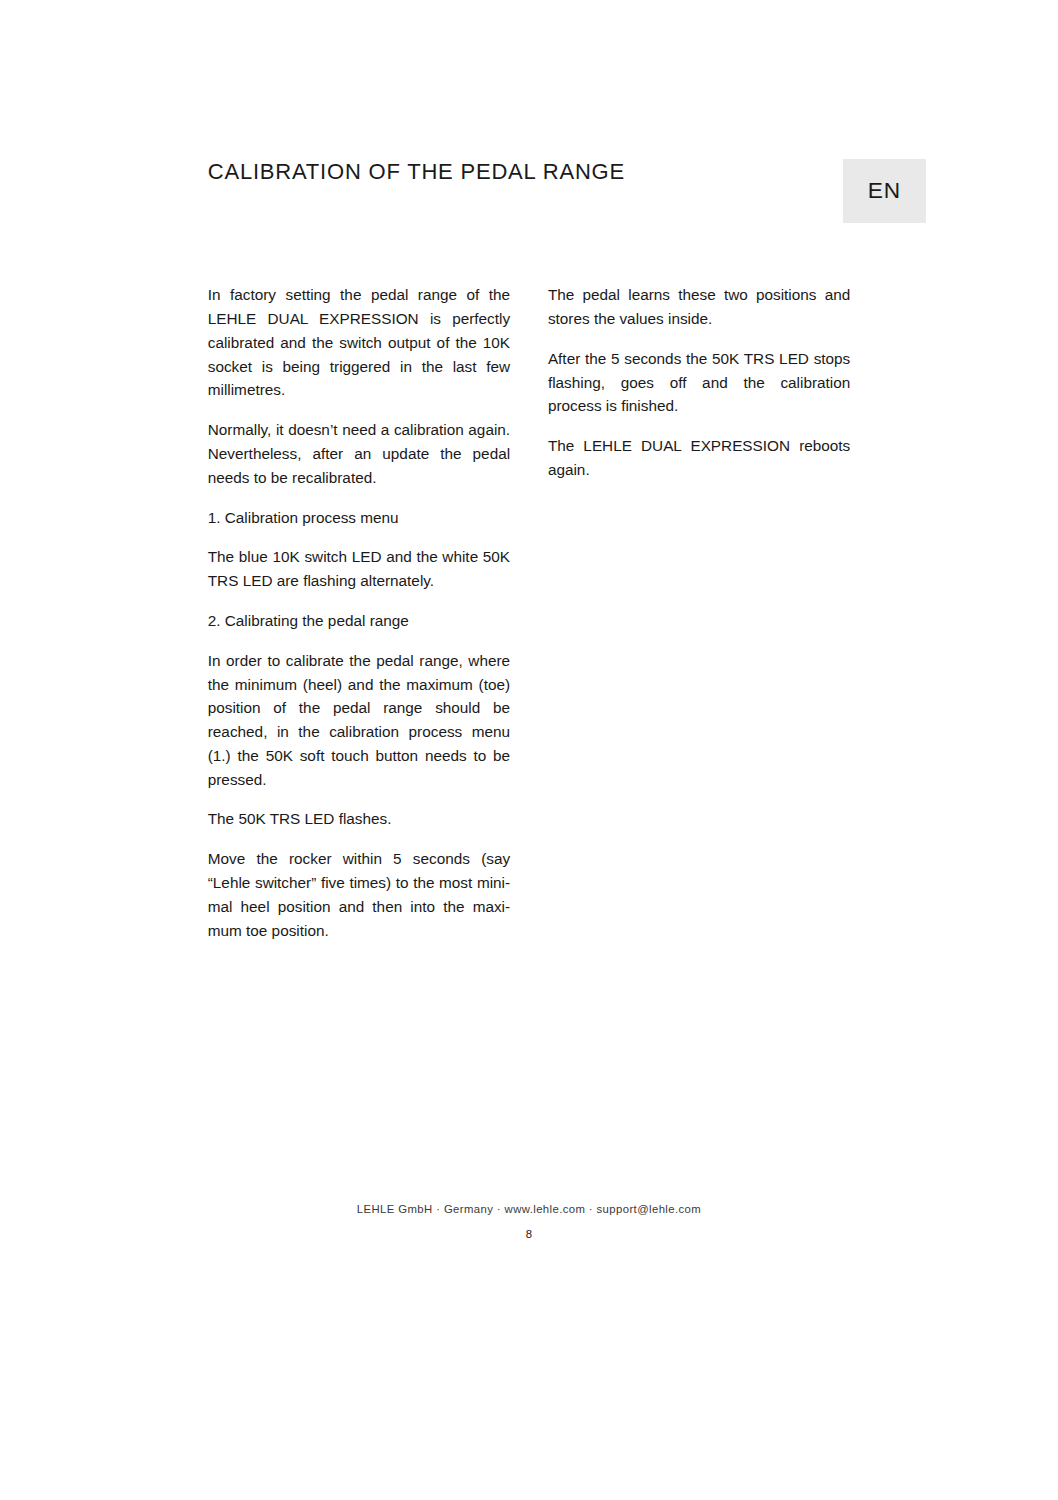EN
CALIBRATION OF THE PEDAL RANGE
In factory setting the pedal range of the LEHLE DUAL EXPRESSION is perfectly calibrated and the switch output of the 10K socket is being triggered in the last few millimetres.
Normally, it doesn’t need a calibration again. Nevertheless, after an update the pedal needs to be recalibrated.
1. Calibration process menu
The blue 10K switch LED and the white 50K TRS LED are flashing alternately.
2. Calibrating the pedal range
In order to calibrate the pedal range, where the minimum (heel) and the maximum (toe) position of the pedal range should be reached, in the calibration process menu (1.) the 50K soft touch button needs to be pressed.
The 50K TRS LED flashes.
Move the rocker within 5 seconds (say “Lehle switcher” five times) to the most minimal heel position and then into the maximum toe position.
The pedal learns these two positions and stores the values inside.
After the 5 seconds the 50K TRS LED stops flashing, goes off and the calibration process is finished.
The LEHLE DUAL EXPRESSION reboots again.
LEHLE GmbH · Germany · www.lehle.com · support@lehle.com 8